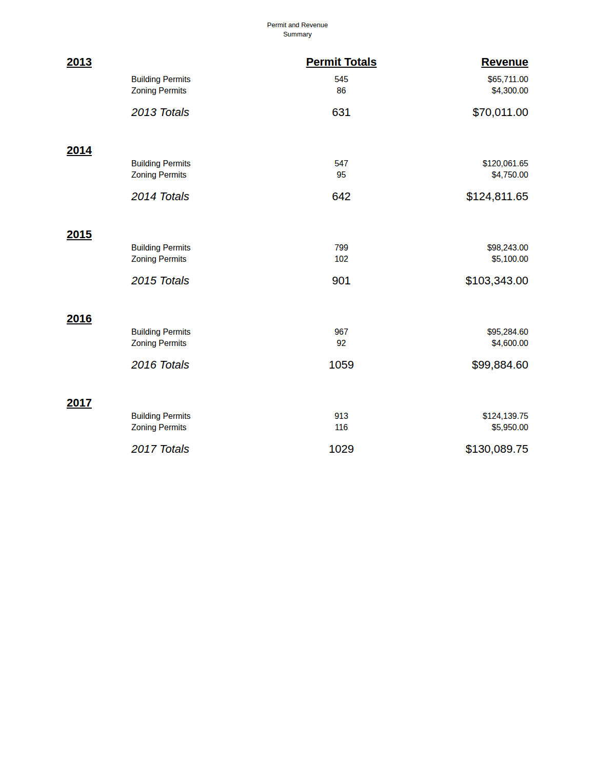Permit and Revenue
Summary
| 2013 | | Permit Totals | Revenue |
| | Building Permits | 545 | $65,711.00 |
| | Zoning Permits | 86 | $4,300.00 |
| | 2013 Totals | 631 | $70,011.00 |
| 2014 | | | |
| | Building Permits | 547 | $120,061.65 |
| | Zoning Permits | 95 | $4,750.00 |
| | 2014 Totals | 642 | $124,811.65 |
| 2015 | | | |
| | Building Permits | 799 | $98,243.00 |
| | Zoning Permits | 102 | $5,100.00 |
| | 2015 Totals | 901 | $103,343.00 |
| 2016 | | | |
| | Building Permits | 967 | $95,284.60 |
| | Zoning Permits | 92 | $4,600.00 |
| | 2016 Totals | 1059 | $99,884.60 |
| 2017 | | | |
| | Building Permits | 913 | $124,139.75 |
| | Zoning Permits | 116 | $5,950.00 |
| | 2017 Totals | 1029 | $130,089.75 |